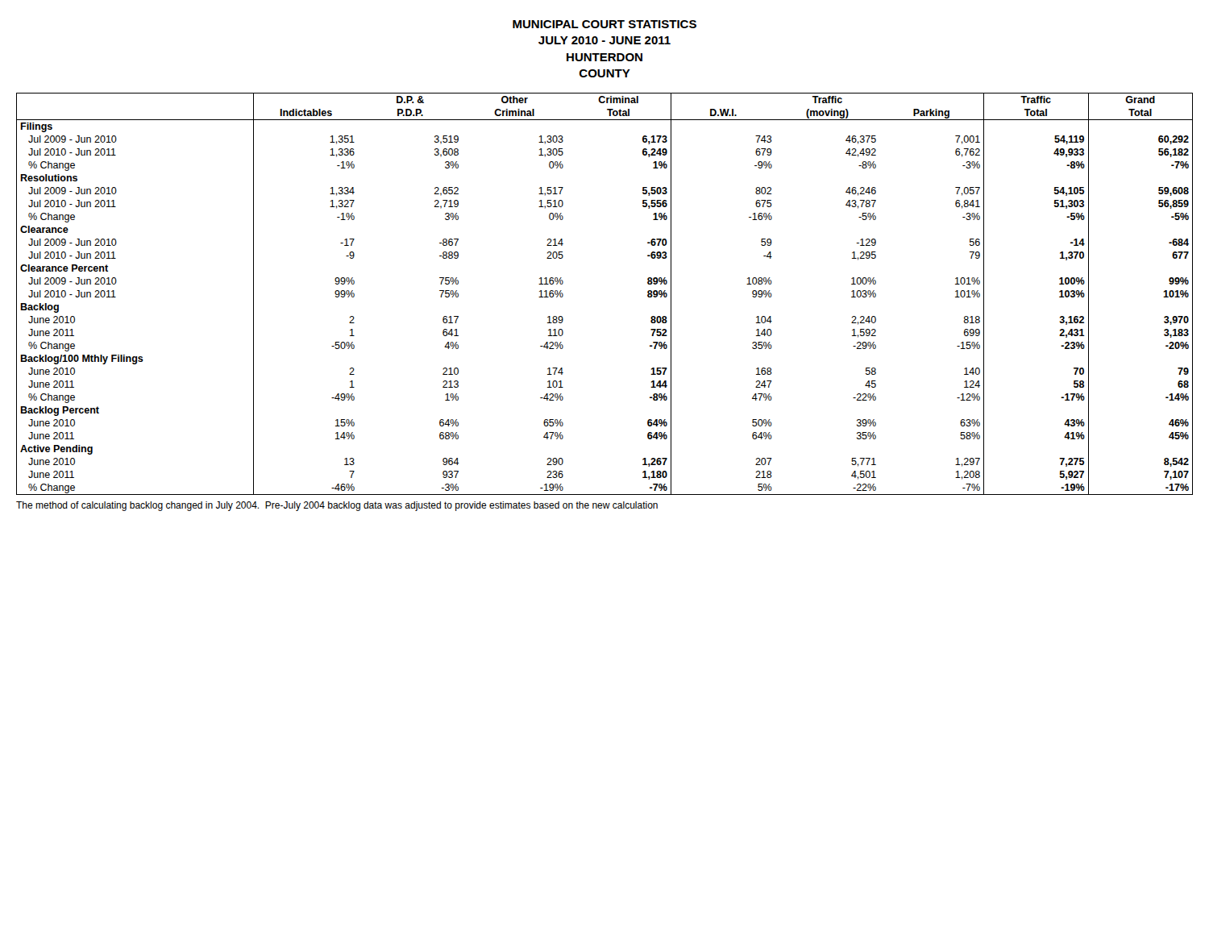MUNICIPAL COURT STATISTICS
JULY 2010 - JUNE 2011
HUNTERDON
COUNTY
| | | D.P. & | Other | Criminal | Traffic | Traffic | Grand |
| --- | --- | --- | --- | --- | --- | --- | --- |
| | Indictables | P.D.P. | Criminal | Total | D.W.I. | (moving) | Parking | Total | Total |
| Filings | | | | | | | | | |
| Jul 2009 - Jun 2010 | 1,351 | 3,519 | 1,303 | 6,173 | 743 | 46,375 | 7,001 | 54,119 | 60,292 |
| Jul 2010 - Jun 2011 | 1,336 | 3,608 | 1,305 | 6,249 | 679 | 42,492 | 6,762 | 49,933 | 56,182 |
| % Change | -1% | 3% | 0% | 1% | -9% | -8% | -3% | -8% | -7% |
| Resolutions | | | | | | | | | |
| Jul 2009 - Jun 2010 | 1,334 | 2,652 | 1,517 | 5,503 | 802 | 46,246 | 7,057 | 54,105 | 59,608 |
| Jul 2010 - Jun 2011 | 1,327 | 2,719 | 1,510 | 5,556 | 675 | 43,787 | 6,841 | 51,303 | 56,859 |
| % Change | -1% | 3% | 0% | 1% | -16% | -5% | -3% | -5% | -5% |
| Clearance | | | | | | | | | |
| Jul 2009 - Jun 2010 | -17 | -867 | 214 | -670 | 59 | -129 | 56 | -14 | -684 |
| Jul 2010 - Jun 2011 | -9 | -889 | 205 | -693 | -4 | 1,295 | 79 | 1,370 | 677 |
| Clearance Percent | | | | | | | | | |
| Jul 2009 - Jun 2010 | 99% | 75% | 116% | 89% | 108% | 100% | 101% | 100% | 99% |
| Jul 2010 - Jun 2011 | 99% | 75% | 116% | 89% | 99% | 103% | 101% | 103% | 101% |
| Backlog | | | | | | | | | |
| June 2010 | 2 | 617 | 189 | 808 | 104 | 2,240 | 818 | 3,162 | 3,970 |
| June 2011 | 1 | 641 | 110 | 752 | 140 | 1,592 | 699 | 2,431 | 3,183 |
| % Change | -50% | 4% | -42% | -7% | 35% | -29% | -15% | -23% | -20% |
| Backlog/100 Mthly Filings | | | | | | | | | |
| June 2010 | 2 | 210 | 174 | 157 | 168 | 58 | 140 | 70 | 79 |
| June 2011 | 1 | 213 | 101 | 144 | 247 | 45 | 124 | 58 | 68 |
| % Change | -49% | 1% | -42% | -8% | 47% | -22% | -12% | -17% | -14% |
| Backlog Percent | | | | | | | | | |
| June 2010 | 15% | 64% | 65% | 64% | 50% | 39% | 63% | 43% | 46% |
| June 2011 | 14% | 68% | 47% | 64% | 64% | 35% | 58% | 41% | 45% |
| Active Pending | | | | | | | | | |
| June 2010 | 13 | 964 | 290 | 1,267 | 207 | 5,771 | 1,297 | 7,275 | 8,542 |
| June 2011 | 7 | 937 | 236 | 1,180 | 218 | 4,501 | 1,208 | 5,927 | 7,107 |
| % Change | -46% | -3% | -19% | -7% | 5% | -22% | -7% | -19% | -17% |
The method of calculating backlog changed in July 2004. Pre-July 2004 backlog data was adjusted to provide estimates based on the new calculation